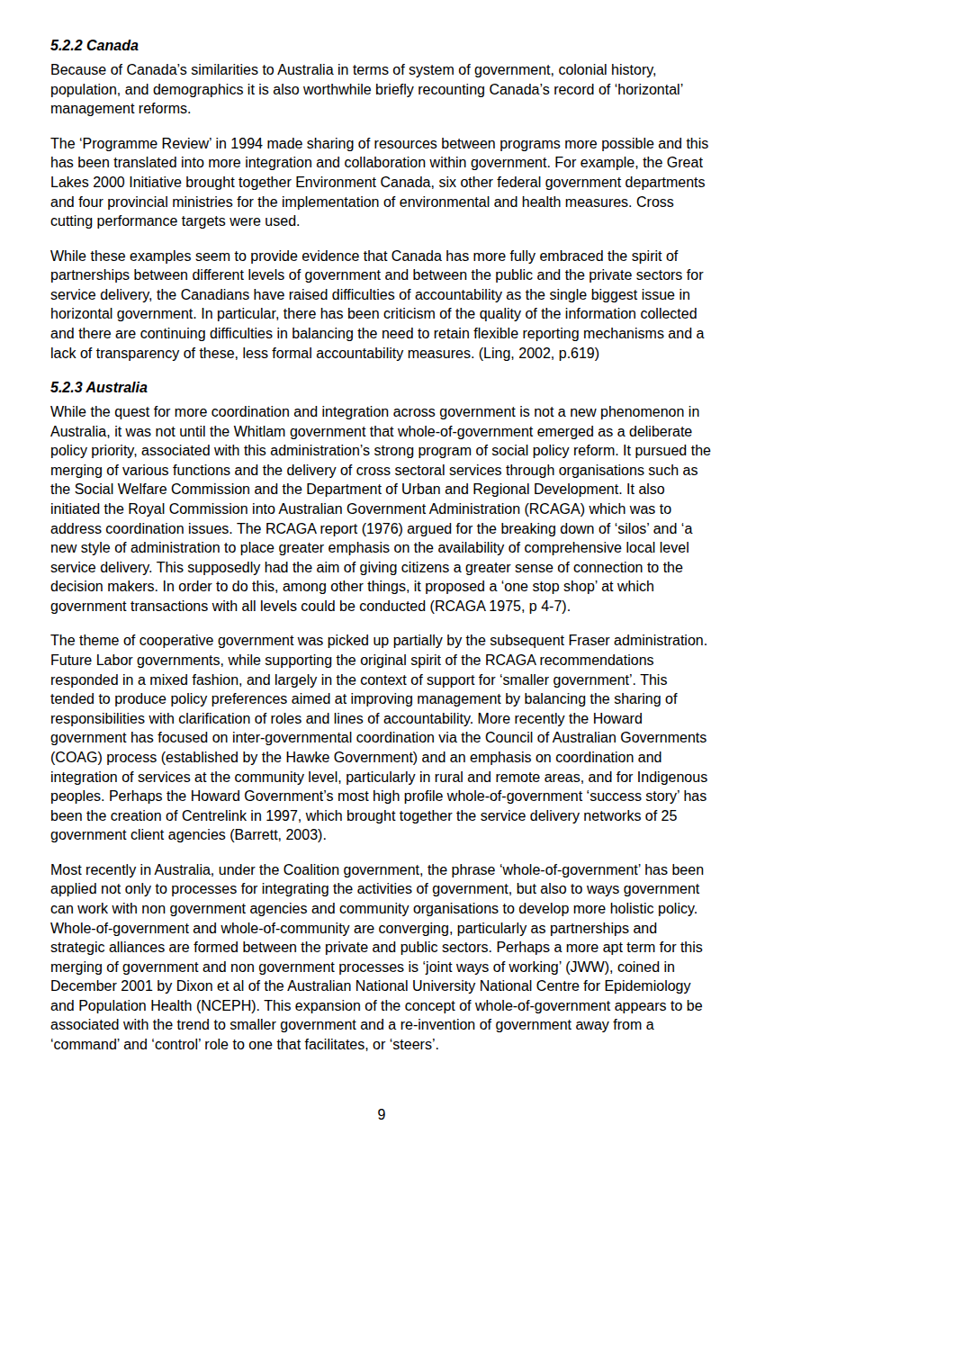5.2.2 Canada
Because of Canada’s similarities to Australia in terms of system of government, colonial history, population, and demographics it is also worthwhile briefly recounting Canada’s record of ‘horizontal’ management reforms.
The ‘Programme Review’ in 1994 made sharing of resources between programs more possible and this has been translated into more integration and collaboration within government. For example, the Great Lakes 2000 Initiative brought together Environment Canada, six other federal government departments and four provincial ministries for the implementation of environmental and health measures. Cross cutting performance targets were used.
While these examples seem to provide evidence that Canada has more fully embraced the spirit of partnerships between different levels of government and between the public and the private sectors for service delivery, the Canadians have raised difficulties of accountability as the single biggest issue in horizontal government. In particular, there has been criticism of the quality of the information collected and there are continuing difficulties in balancing the need to retain flexible reporting mechanisms and a lack of transparency of these, less formal accountability measures. (Ling, 2002, p.619)
5.2.3 Australia
While the quest for more coordination and integration across government is not a new phenomenon in Australia, it was not until the Whitlam government that whole-of-government emerged as a deliberate policy priority, associated with this administration’s strong program of social policy reform. It pursued the merging of various functions and the delivery of cross sectoral services through organisations such as the Social Welfare Commission and the Department of Urban and Regional Development. It also initiated the Royal Commission into Australian Government Administration (RCAGA) which was to address coordination issues. The RCAGA report (1976) argued for the breaking down of ‘silos’ and ‘a new style of administration to place greater emphasis on the availability of comprehensive local level service delivery. This supposedly had the aim of giving citizens a greater sense of connection to the decision makers. In order to do this, among other things, it proposed a ‘one stop shop’ at which government transactions with all levels could be conducted (RCAGA 1975, p 4-7).
The theme of cooperative government was picked up partially by the subsequent Fraser administration. Future Labor governments, while supporting the original spirit of the RCAGA recommendations responded in a mixed fashion, and largely in the context of support for ‘smaller government’. This tended to produce policy preferences aimed at improving management by balancing the sharing of responsibilities with clarification of roles and lines of accountability. More recently the Howard government has focused on inter-governmental coordination via the Council of Australian Governments (COAG) process (established by the Hawke Government) and an emphasis on coordination and integration of services at the community level, particularly in rural and remote areas, and for Indigenous peoples. Perhaps the Howard Government’s most high profile whole-of-government ‘success story’ has been the creation of Centrelink in 1997, which brought together the service delivery networks of 25 government client agencies (Barrett, 2003).
Most recently in Australia, under the Coalition government, the phrase ‘whole-of-government’ has been applied not only to processes for integrating the activities of government, but also to ways government can work with non government agencies and community organisations to develop more holistic policy. Whole-of-government and whole-of-community are converging, particularly as partnerships and strategic alliances are formed between the private and public sectors. Perhaps a more apt term for this merging of government and non government processes is ‘joint ways of working’ (JWW), coined in December 2001 by Dixon et al of the Australian National University National Centre for Epidemiology and Population Health (NCEPH). This expansion of the concept of whole-of-government appears to be associated with the trend to smaller government and a re-invention of government away from a ‘command’ and ‘control’ role to one that facilitates, or ‘steers’.
9